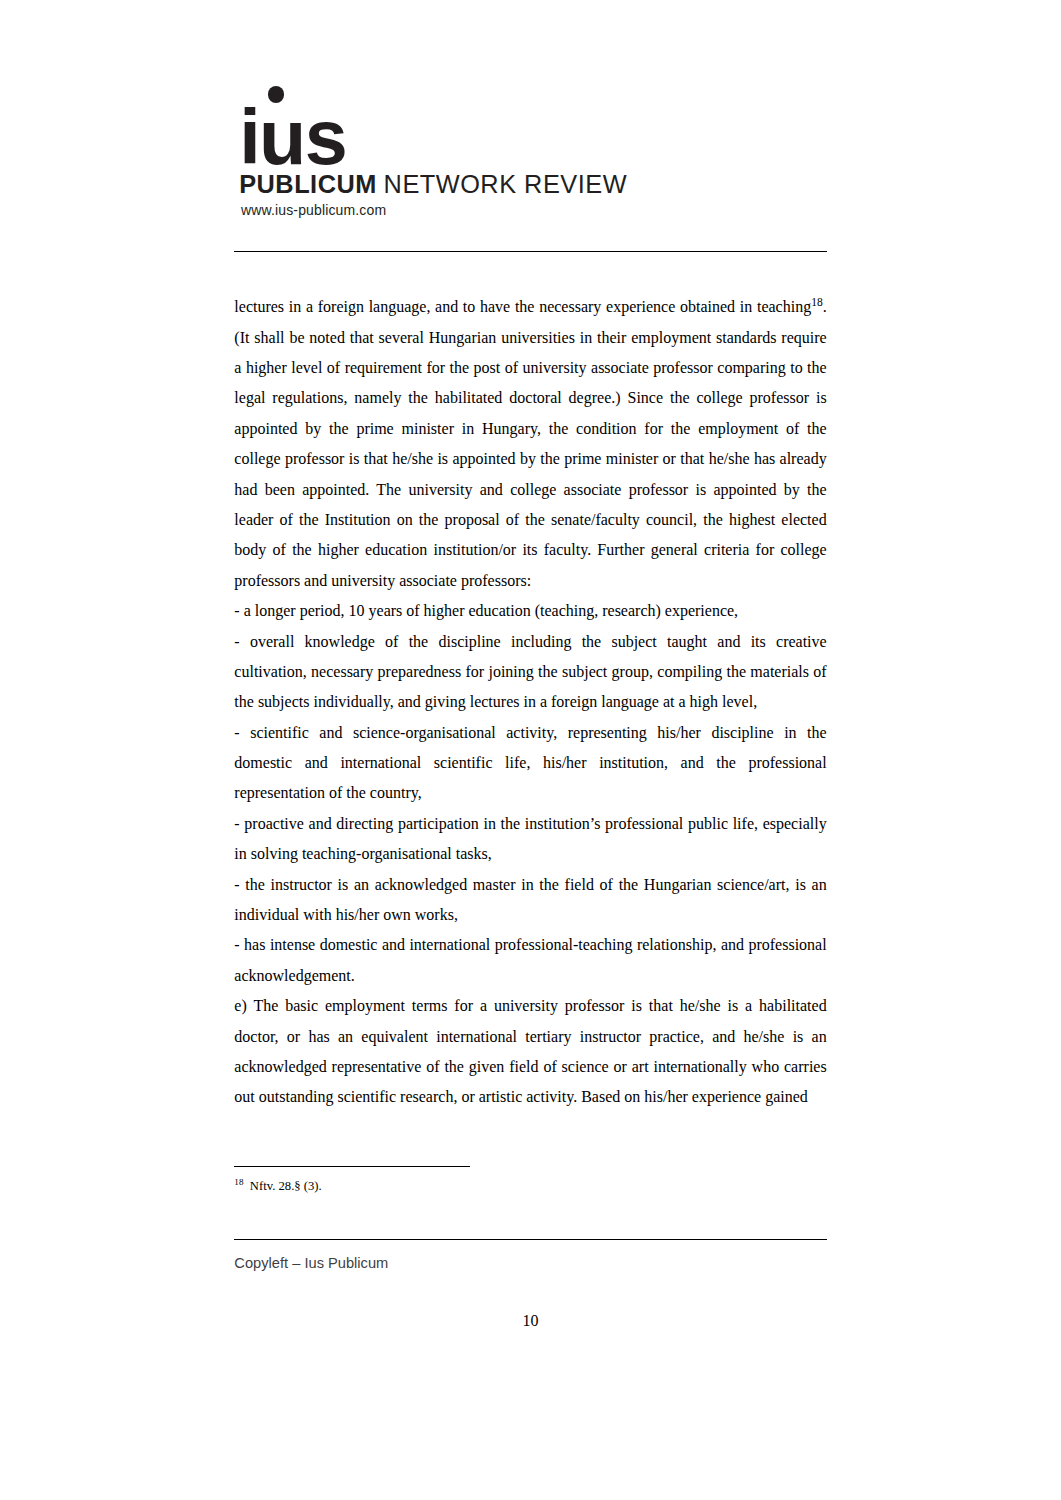ius PUBLICUM NETWORK REVIEW www.ius-publicum.com
lectures in a foreign language, and to have the necessary experience obtained in teaching18. (It shall be noted that several Hungarian universities in their employment standards require a higher level of requirement for the post of university associate professor comparing to the legal regulations, namely the habilitated doctoral degree.) Since the college professor is appointed by the prime minister in Hungary, the condition for the employment of the college professor is that he/she is appointed by the prime minister or that he/she has already had been appointed. The university and college associate professor is appointed by the leader of the Institution on the proposal of the senate/faculty council, the highest elected body of the higher education institution/or its faculty. Further general criteria for college professors and university associate professors:
- a longer period, 10 years of higher education (teaching, research) experience,
- overall knowledge of the discipline including the subject taught and its creative cultivation, necessary preparedness for joining the subject group, compiling the materials of the subjects individually, and giving lectures in a foreign language at a high level,
- scientific and science-organisational activity, representing his/her discipline in the domestic and international scientific life, his/her institution, and the professional representation of the country,
- proactive and directing participation in the institution’s professional public life, especially in solving teaching-organisational tasks,
- the instructor is an acknowledged master in the field of the Hungarian science/art, is an individual with his/her own works,
- has intense domestic and international professional-teaching relationship, and professional acknowledgement.
e) The basic employment terms for a university professor is that he/she is a habilitated doctor, or has an equivalent international tertiary instructor practice, and he/she is an acknowledged representative of the given field of science or art internationally who carries out outstanding scientific research, or artistic activity. Based on his/her experience gained
18 Nftv. 28.§ (3).
Copyleft – Ius Publicum
10